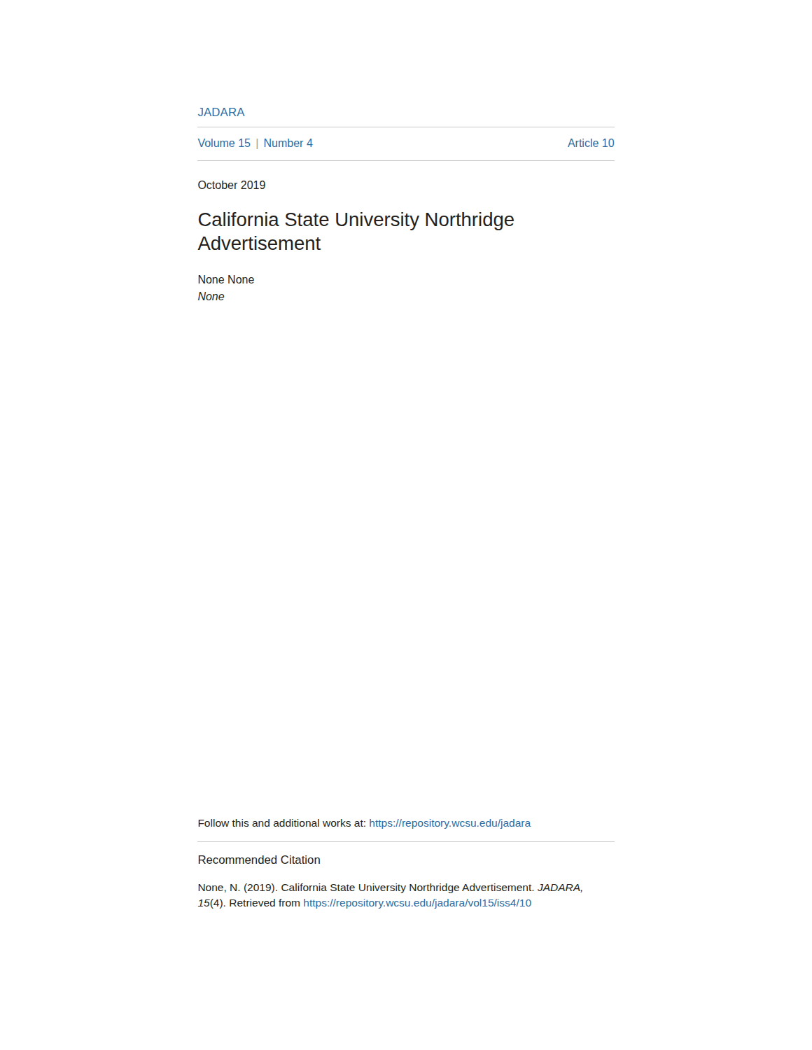JADARA
Volume 15|Number 4
Article 10
October 2019
California State University Northridge Advertisement
None None
None
Follow this and additional works at: https://repository.wcsu.edu/jadara
Recommended Citation
None, N. (2019). California State University Northridge Advertisement. JADARA, 15(4). Retrieved from https://repository.wcsu.edu/jadara/vol15/iss4/10